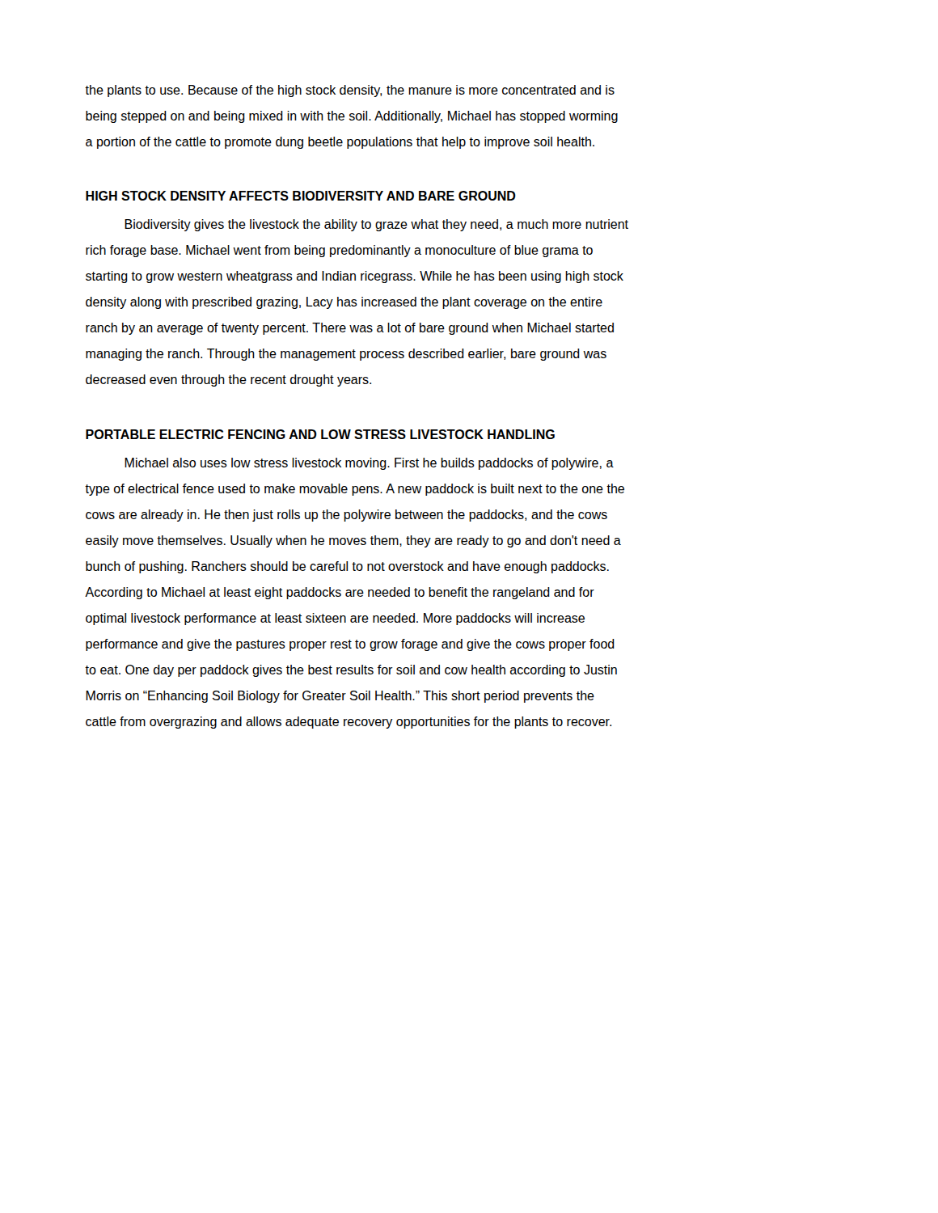the plants to use. Because of the high stock density, the manure is more concentrated and is being stepped on and being mixed in with the soil. Additionally, Michael has stopped worming a portion of the cattle to promote dung beetle populations that help to improve soil health.
High Stock Density Affects Biodiversity and Bare Ground
Biodiversity gives the livestock the ability to graze what they need, a much more nutrient rich forage base. Michael went from being predominantly a monoculture of blue grama to starting to grow western wheatgrass and Indian ricegrass. While he has been using high stock density along with prescribed grazing, Lacy has increased the plant coverage on the entire ranch by an average of twenty percent. There was a lot of bare ground when Michael started managing the ranch. Through the management process described earlier, bare ground was decreased even through the recent drought years.
Portable Electric Fencing and Low Stress Livestock Handling
Michael also uses low stress livestock moving. First he builds paddocks of polywire, a type of electrical fence used to make movable pens. A new paddock is built next to the one the cows are already in. He then just rolls up the polywire between the paddocks, and the cows easily move themselves. Usually when he moves them, they are ready to go and don't need a bunch of pushing. Ranchers should be careful to not overstock and have enough paddocks. According to Michael at least eight paddocks are needed to benefit the rangeland and for optimal livestock performance at least sixteen are needed. More paddocks will increase performance and give the pastures proper rest to grow forage and give the cows proper food to eat. One day per paddock gives the best results for soil and cow health according to Justin Morris on “Enhancing Soil Biology for Greater Soil Health.” This short period prevents the cattle from overgrazing and allows adequate recovery opportunities for the plants to recover.